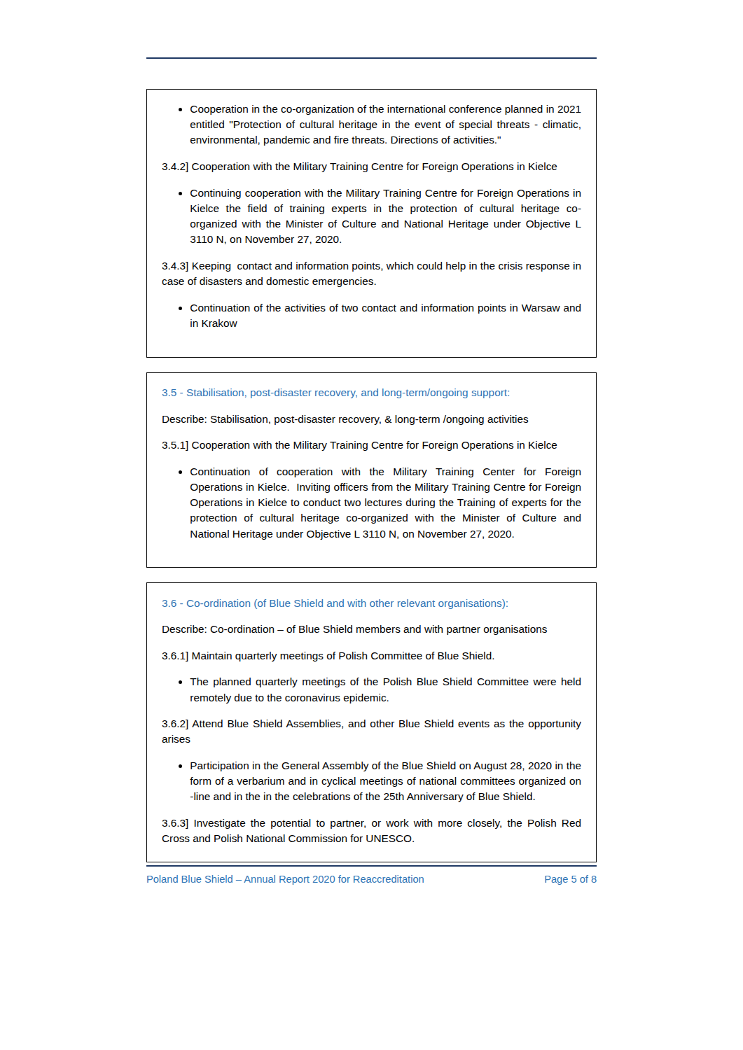Cooperation in the co-organization of the international conference planned in 2021 entitled "Protection of cultural heritage in the event of special threats - climatic, environmental, pandemic and fire threats. Directions of activities."
3.4.2] Cooperation with the Military Training Centre for Foreign Operations in Kielce
Continuing cooperation with the Military Training Centre for Foreign Operations in Kielce the field of training experts in the protection of cultural heritage co-organized with the Minister of Culture and National Heritage under Objective L 3110 N, on November 27, 2020.
3.4.3] Keeping contact and information points, which could help in the crisis response in case of disasters and domestic emergencies.
Continuation of the activities of two contact and information points in Warsaw and in Krakow
3.5 - Stabilisation, post-disaster recovery, and long-term/ongoing support:
Describe: Stabilisation, post-disaster recovery, & long-term /ongoing activities
3.5.1] Cooperation with the Military Training Centre for Foreign Operations in Kielce
Continuation of cooperation with the Military Training Center for Foreign Operations in Kielce. Inviting officers from the Military Training Centre for Foreign Operations in Kielce to conduct two lectures during the Training of experts for the protection of cultural heritage co-organized with the Minister of Culture and National Heritage under Objective L 3110 N, on November 27, 2020.
3.6 - Co-ordination (of Blue Shield and with other relevant organisations):
Describe: Co-ordination – of Blue Shield members and with partner organisations
3.6.1] Maintain quarterly meetings of Polish Committee of Blue Shield.
The planned quarterly meetings of the Polish Blue Shield Committee were held remotely due to the coronavirus epidemic.
3.6.2] Attend Blue Shield Assemblies, and other Blue Shield events as the opportunity arises
Participation in the General Assembly of the Blue Shield on August 28, 2020 in the form of a verbarium and in cyclical meetings of national committees organized on -line and in the in the celebrations of the 25th Anniversary of Blue Shield.
3.6.3] Investigate the potential to partner, or work with more closely, the Polish Red Cross and Polish National Commission for UNESCO.
Poland Blue Shield – Annual Report 2020 for Reaccreditation Page 5 of 8